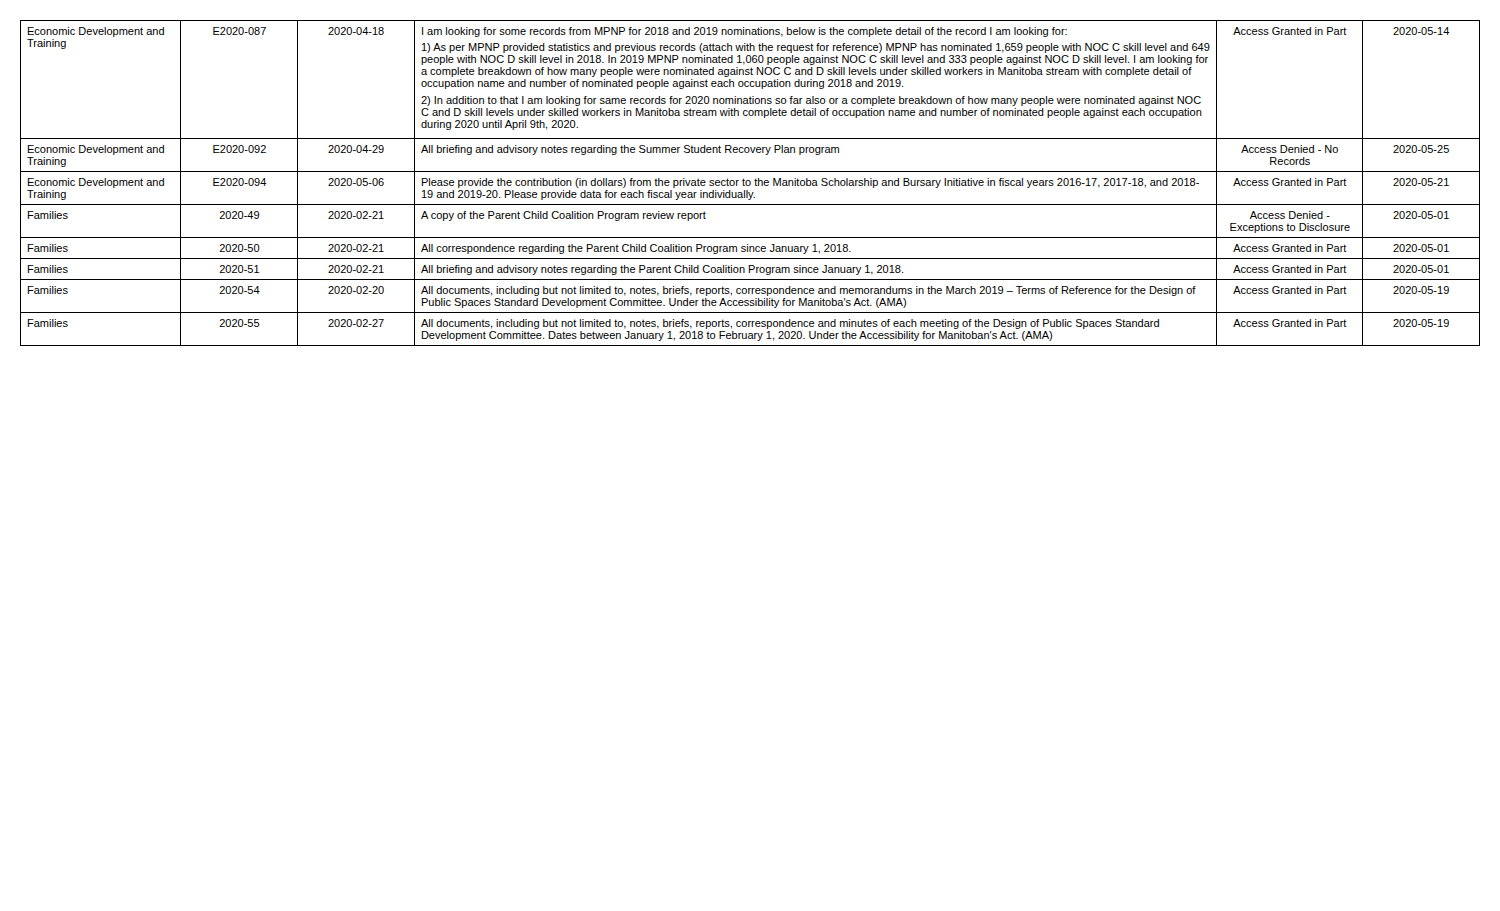| Economic Development and Training | E2020-087 | 2020-04-18 | I am looking for some records from MPNP for 2018 and 2019 nominations, below is the complete detail of the record I am looking for: 1) As per MPNP provided statistics and previous records (attach with the request for reference) MPNP has nominated 1,659 people with NOC C skill level and 649 people with NOC D skill level in 2018. In 2019 MPNP nominated 1,060 people against NOC C skill level and 333 people against NOC D skill level. I am looking for a complete breakdown of how many people were nominated against NOC C and D skill levels under skilled workers in Manitoba stream with complete detail of occupation name and number of nominated people against each occupation during 2018 and 2019. 2) In addition to that I am looking for same records for 2020 nominations so far also or a complete breakdown of how many people were nominated against NOC C and D skill levels under skilled workers in Manitoba stream with complete detail of occupation name and number of nominated people against each occupation during 2020 until April 9th, 2020. | Access Granted in Part | 2020-05-14 |
| Economic Development and Training | E2020-092 | 2020-04-29 | All briefing and advisory notes regarding the Summer Student Recovery Plan program | Access Denied - No Records | 2020-05-25 |
| Economic Development and Training | E2020-094 | 2020-05-06 | Please provide the contribution (in dollars) from the private sector to the Manitoba Scholarship and Bursary Initiative in fiscal years 2016-17, 2017-18, and 2018-19 and 2019-20. Please provide data for each fiscal year individually. | Access Granted in Part | 2020-05-21 |
| Families | 2020-49 | 2020-02-21 | A copy of the Parent Child Coalition Program review report | Access Denied - Exceptions to Disclosure | 2020-05-01 |
| Families | 2020-50 | 2020-02-21 | All correspondence regarding the Parent Child Coalition Program since January 1, 2018. | Access Granted in Part | 2020-05-01 |
| Families | 2020-51 | 2020-02-21 | All briefing and advisory notes regarding the Parent Child Coalition Program since January 1, 2018. | Access Granted in Part | 2020-05-01 |
| Families | 2020-54 | 2020-02-20 | All documents, including but not limited to, notes, briefs, reports, correspondence and memorandums in the March 2019 – Terms of Reference for the Design of Public Spaces Standard Development Committee. Under the Accessibility for Manitoba's Act. (AMA) | Access Granted in Part | 2020-05-19 |
| Families | 2020-55 | 2020-02-27 | All documents, including but not limited to, notes, briefs, reports, correspondence and minutes of each meeting of the Design of Public Spaces Standard Development Committee. Dates between January 1, 2018 to February 1, 2020. Under the Accessibility for Manitoban's Act. (AMA) | Access Granted in Part | 2020-05-19 |